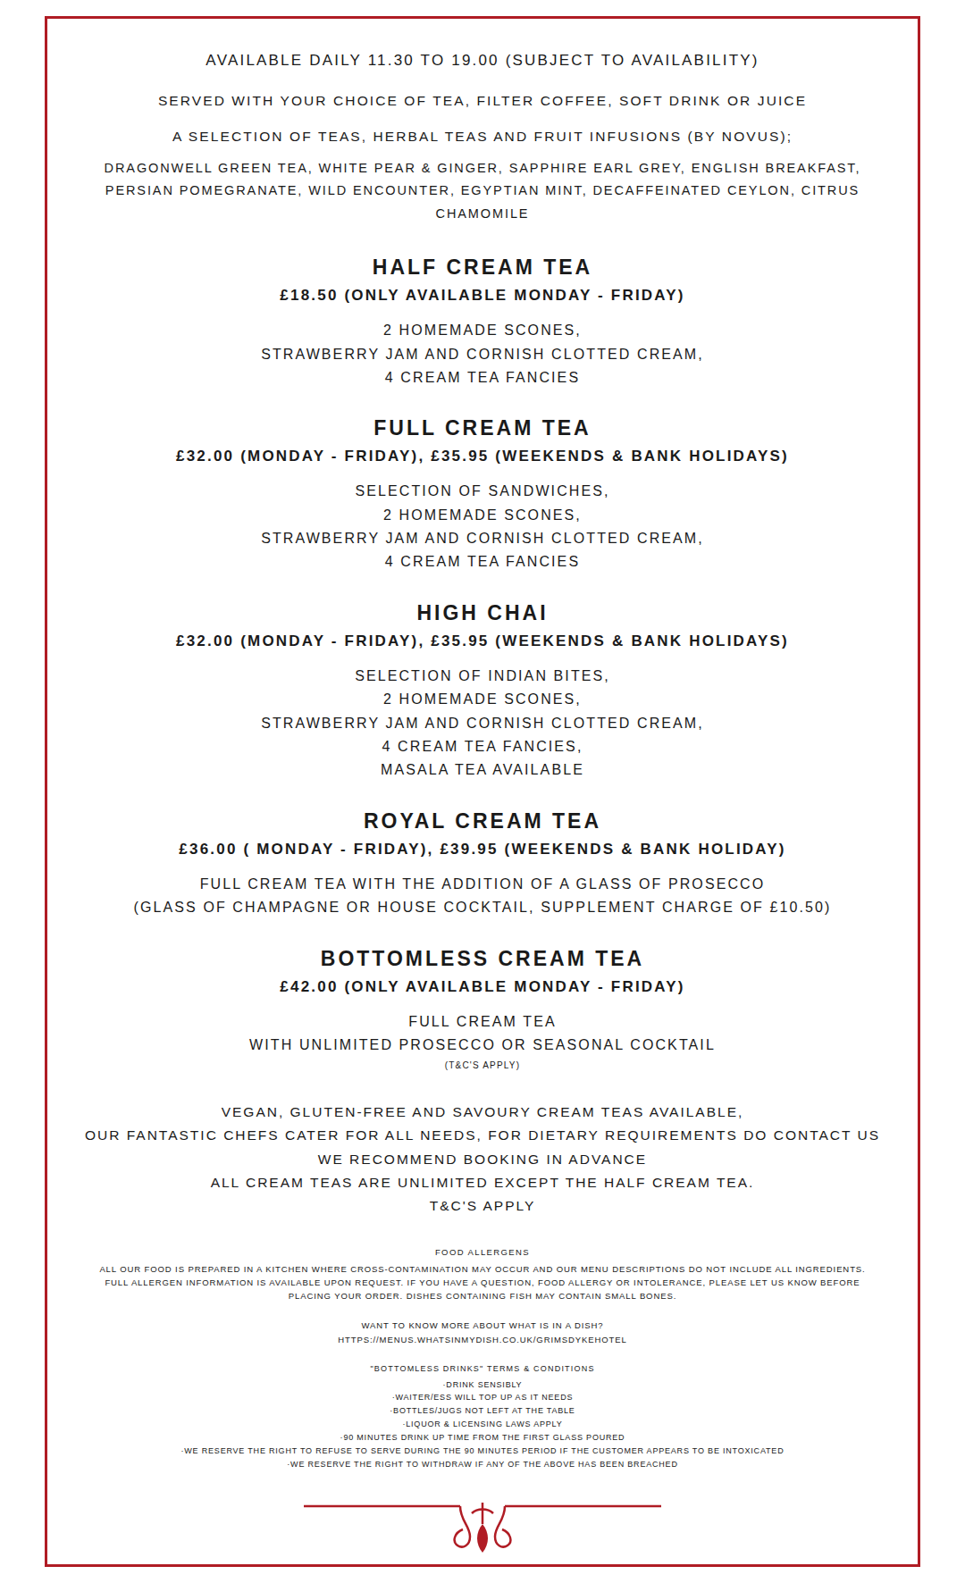Available daily 11.30 to 19.00 (subject to availability)
Served with your choice of tea, filter coffee, soft drink or juice
A selection of teas, herbal teas and fruit infusions (by Novus);
Dragonwell Green Tea, White Pear & Ginger, Sapphire Earl Grey, English Breakfast, Persian Pomegranate, Wild Encounter, Egyptian Mint, Decaffeinated Ceylon, Citrus Chamomile
Half Cream Tea
£18.50 (only available Monday - Friday)
2 homemade scones,
strawberry jam and Cornish clotted cream,
4 cream tea fancies
Full Cream Tea
£32.00 (Monday - Friday), £35.95 (weekends & bank holidays)
Selection of sandwiches,
2 homemade scones,
strawberry jam and Cornish clotted cream,
4 cream tea fancies
High Chai
£32.00 (Monday - Friday), £35.95 (weekends & bank holidays)
Selection of Indian bites,
2 homemade scones,
strawberry jam and Cornish clotted cream,
4 cream tea fancies,
masala tea available
Royal Cream Tea
£36.00 ( Monday - Friday), £39.95 (weekends & bank holiday)
Full cream tea with the addition of a glass of prosecco
(glass of champagne or house cocktail, supplement charge of £10.50)
Bottomless Cream Tea
£42.00 (only available Monday - Friday)
Full cream tea
with unlimited prosecco or seasonal cocktail (T&C's apply)
Vegan, gluten-free and savoury cream teas available,
our fantastic chefs cater for all needs, for dietary requirements do contact us
we recommend booking in advance
all cream teas are unlimited except the half cream tea.
T&C's apply
Food allergens
All our food is prepared in a kitchen where cross-contamination may occur and our menu descriptions do not include all ingredients. Full allergen information is available upon request. If you have a question, food allergy or intolerance, please let us know before placing your order. Dishes containing fish may contain small bones.
Want to know more about what is in a dish?
https://menus.whatsinmydish.co.uk/grimsdykehotel
"Bottomless drinks" terms & conditions
·Drink sensibly
·Waiter/ess will top up as it needs
·Bottles/jugs not left at the table
·Liquor & licensing laws apply
·90 minutes drink up time from the first glass poured
·We reserve the right to refuse to serve during the 90 minutes period if the customer appears to be intoxicated
·We reserve the right to withdraw if any of the above has been breached